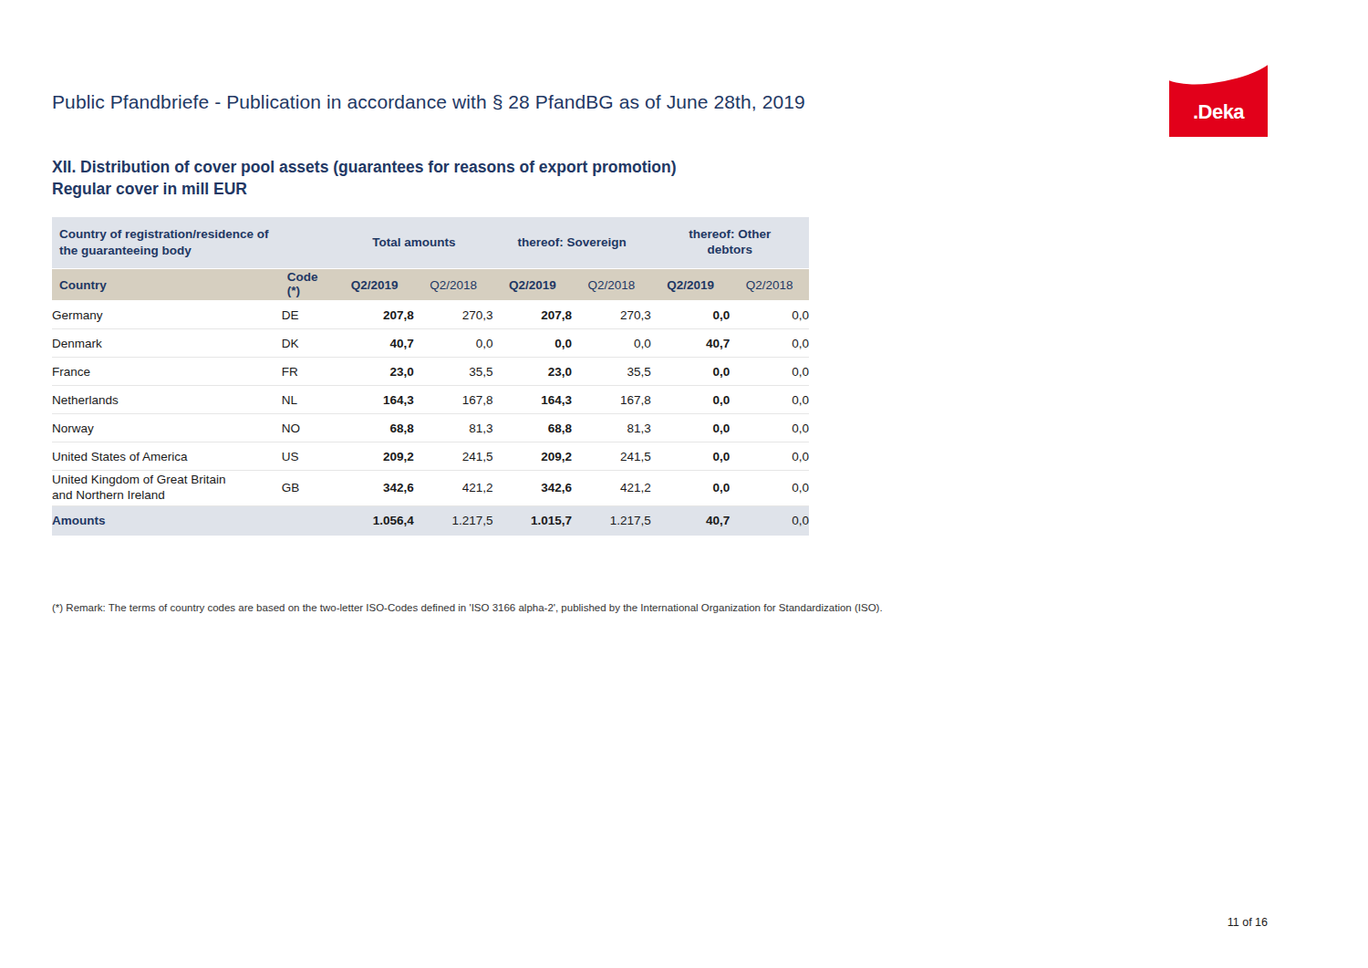Public Pfandbriefe - Publication in accordance with § 28 PfandBG as of June 28th, 2019
.​​Deka
XII. Distribution of cover pool assets (guarantees for reasons of export promotion)
Regular cover in mill EUR
| Country of registration/residence of the guaranteeing body | Total amounts | thereof: Sovereign | thereof: Other debtors |
| --- | --- | --- | --- |
| Country | Code (*) | Q2/2019 | Q2/2018 | Q2/2019 | Q2/2018 | Q2/2019 | Q2/2018 |
| Germany | DE | 207,8 | 270,3 | 207,8 | 270,3 | 0,0 | 0,0 |
| Denmark | DK | 40,7 | 0,0 | 0,0 | 0,0 | 40,7 | 0,0 |
| France | FR | 23,0 | 35,5 | 23,0 | 35,5 | 0,0 | 0,0 |
| Netherlands | NL | 164,3 | 167,8 | 164,3 | 167,8 | 0,0 | 0,0 |
| Norway | NO | 68,8 | 81,3 | 68,8 | 81,3 | 0,0 | 0,0 |
| United States of America | US | 209,2 | 241,5 | 209,2 | 241,5 | 0,0 | 0,0 |
| United Kingdom of Great Britain and Northern Ireland | GB | 342,6 | 421,2 | 342,6 | 421,2 | 0,0 | 0,0 |
| Amounts | 1.056,4 | 1.217,5 | 1.015,7 | 1.217,5 | 40,7 | 0,0 |
(*) Remark: The terms of country codes are based on the two-letter ISO-Codes defined in 'ISO 3166 alpha-2', published by the International Organization for Standardization (ISO).
11 of 16